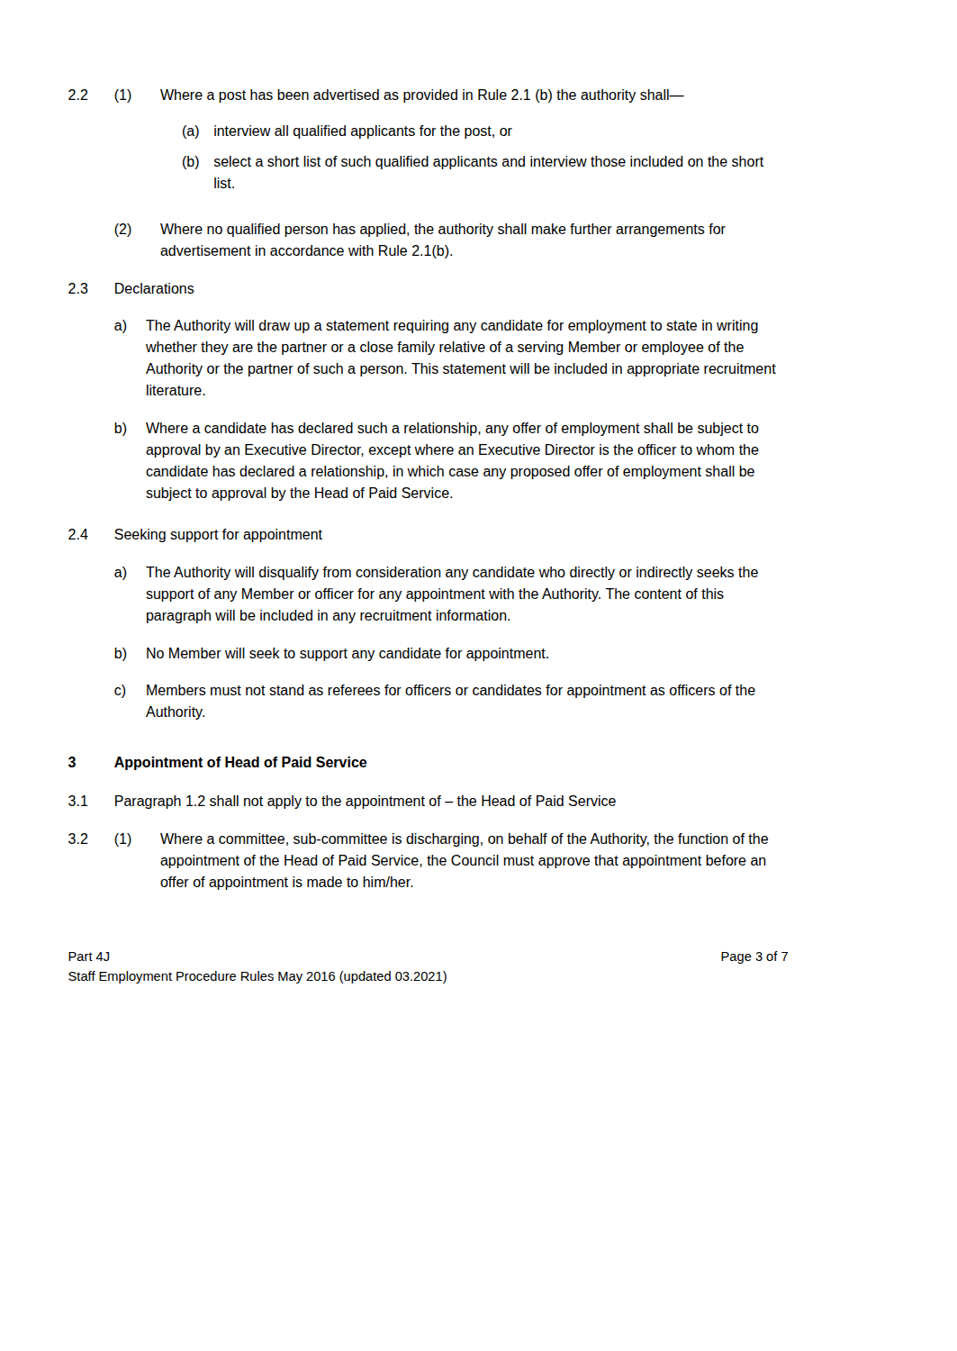2.2
(1)
Where a post has been advertised as provided in Rule 2.1 (b) the authority shall—
(a)
interview all qualified applicants for the post, or
(b)
select a short list of such qualified applicants and interview those included on the short list.
(2)
Where no qualified person has applied, the authority shall make further arrangements for advertisement in accordance with Rule 2.1(b).
2.3
Declarations
a)
The Authority will draw up a statement requiring any candidate for employment to state in writing whether they are the partner or a close family relative of a serving Member or employee of the Authority or the partner of such a person. This statement will be included in appropriate recruitment literature.
b)
Where a candidate has declared such a relationship, any offer of employment shall be subject to approval by an Executive Director, except where an Executive Director is the officer to whom the candidate has declared a relationship, in which case any proposed offer of employment shall be subject to approval by the Head of Paid Service.
2.4
Seeking support for appointment
a)
The Authority will disqualify from consideration any candidate who directly or indirectly seeks the support of any Member or officer for any appointment with the Authority. The content of this paragraph will be included in any recruitment information.
b)
No Member will seek to support any candidate for appointment.
c)
Members must not stand as referees for officers or candidates for appointment as officers of the Authority.
3
Appointment of Head of Paid Service
3.1
Paragraph 1.2 shall not apply to the appointment of – the Head of Paid Service
3.2
(1)
Where a committee, sub-committee is discharging, on behalf of the Authority, the function of the appointment of the Head of Paid Service, the Council must approve that appointment before an offer of appointment is made to him/her.
Part 4J
Staff Employment Procedure Rules May 2016 (updated 03.2021)
Page 3 of 7